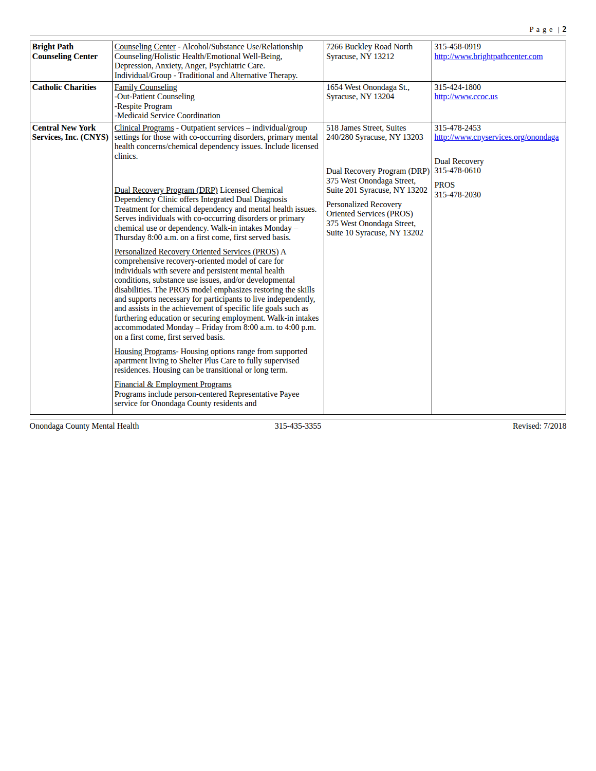P a g e | 2
| Bright Path Counseling Center | Counseling Center - Alcohol/Substance Use/Relationship Counseling/Holistic Health/Emotional Well-Being, Depression, Anxiety, Anger, Psychiatric Care. Individual/Group - Traditional and Alternative Therapy. | 7266 Buckley Road North Syracuse, NY 13212 | 315-458-0919 http://www.brightpathcenter.com |
| Catholic Charities | Family Counseling -Out-Patient Counseling -Respite Program -Medicaid Service Coordination | 1654 West Onondaga St., Syracuse, NY 13204 | 315-424-1800 http://www.ccoc.us |
| Central New York Services, Inc. (CNYS) | Clinical Programs - Outpatient services – individual/group settings for those with co-occurring disorders, primary mental health concerns/chemical dependency issues. Include licensed clinics. Dual Recovery Program (DRP) Licensed Chemical Dependency Clinic offers Integrated Dual Diagnosis Treatment for chemical dependency and mental health issues. Serves individuals with co-occurring disorders or primary chemical use or dependency. Walk-in intakes Monday – Thursday 8:00 a.m. on a first come, first served basis. Personalized Recovery Oriented Services (PROS) A comprehensive recovery-oriented model of care for individuals with severe and persistent mental health conditions, substance use issues, and/or developmental disabilities. The PROS model emphasizes restoring the skills and supports necessary for participants to live independently, and assists in the achievement of specific life goals such as furthering education or securing employment. Walk-in intakes accommodated Monday – Friday from 8:00 a.m. to 4:00 p.m. on a first come, first served basis. Housing Programs - Housing options range from supported apartment living to Shelter Plus Care to fully supervised residences. Housing can be transitional or long term. Financial & Employment Programs Programs include person-centered Representative Payee service for Onondaga County residents and | 518 James Street, Suites 240/280 Syracuse, NY 13203 Dual Recovery Program (DRP) 375 West Onondaga Street, Suite 201 Syracuse, NY 13202 Personalized Recovery Oriented Services (PROS) 375 West Onondaga Street, Suite 10 Syracuse, NY 13202 | 315-478-2453 http://www.cnyservices.org/onondaga Dual Recovery 315-478-0610 PROS 315-478-2030 |
Onondaga County Mental Health
315-435-3355
Revised: 7/2018